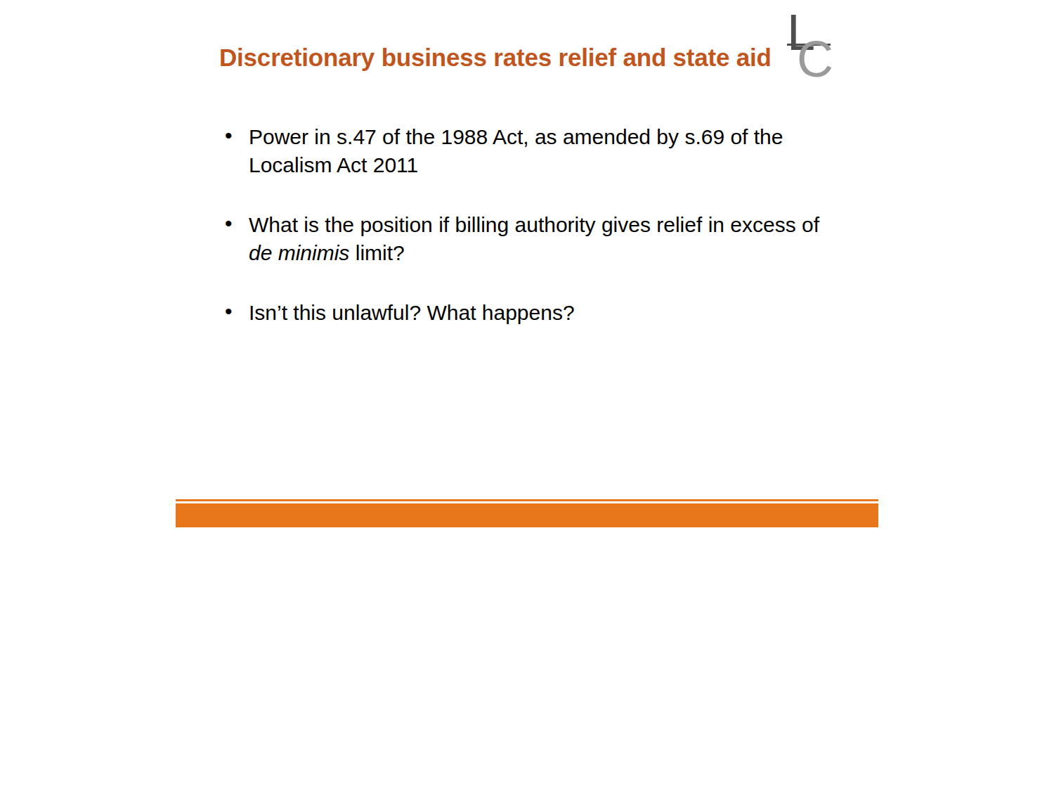L C
Discretionary business rates relief and state aid
Power in s.47 of the 1988 Act, as amended by s.69 of the Localism Act 2011
What is the position if billing authority gives relief in excess of de minimis limit?
Isn’t this unlawful? What happens?